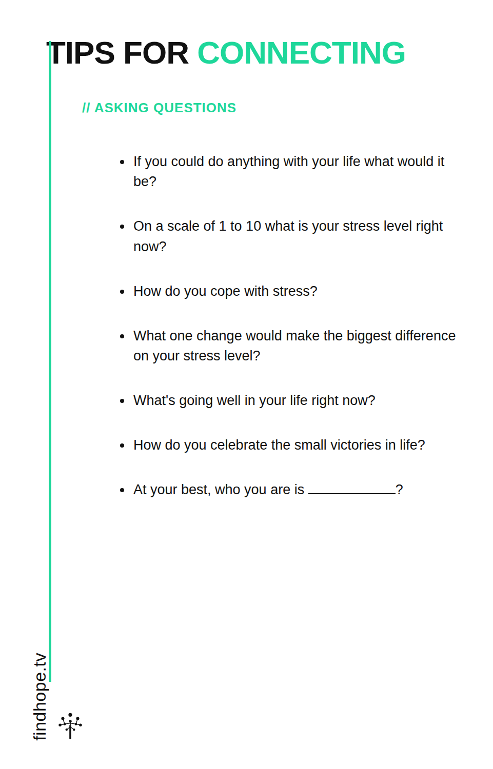Tips for Connecting
// Asking Questions
If you could do anything with your life what would it be?
On a scale of 1 to 10 what is your stress level right now?
How do you cope with stress?
What one change would make the biggest difference on your stress level?
What's going well in your life right now?
How do you celebrate the small victories in life?
At your best, who you are is ?
findhope.tv